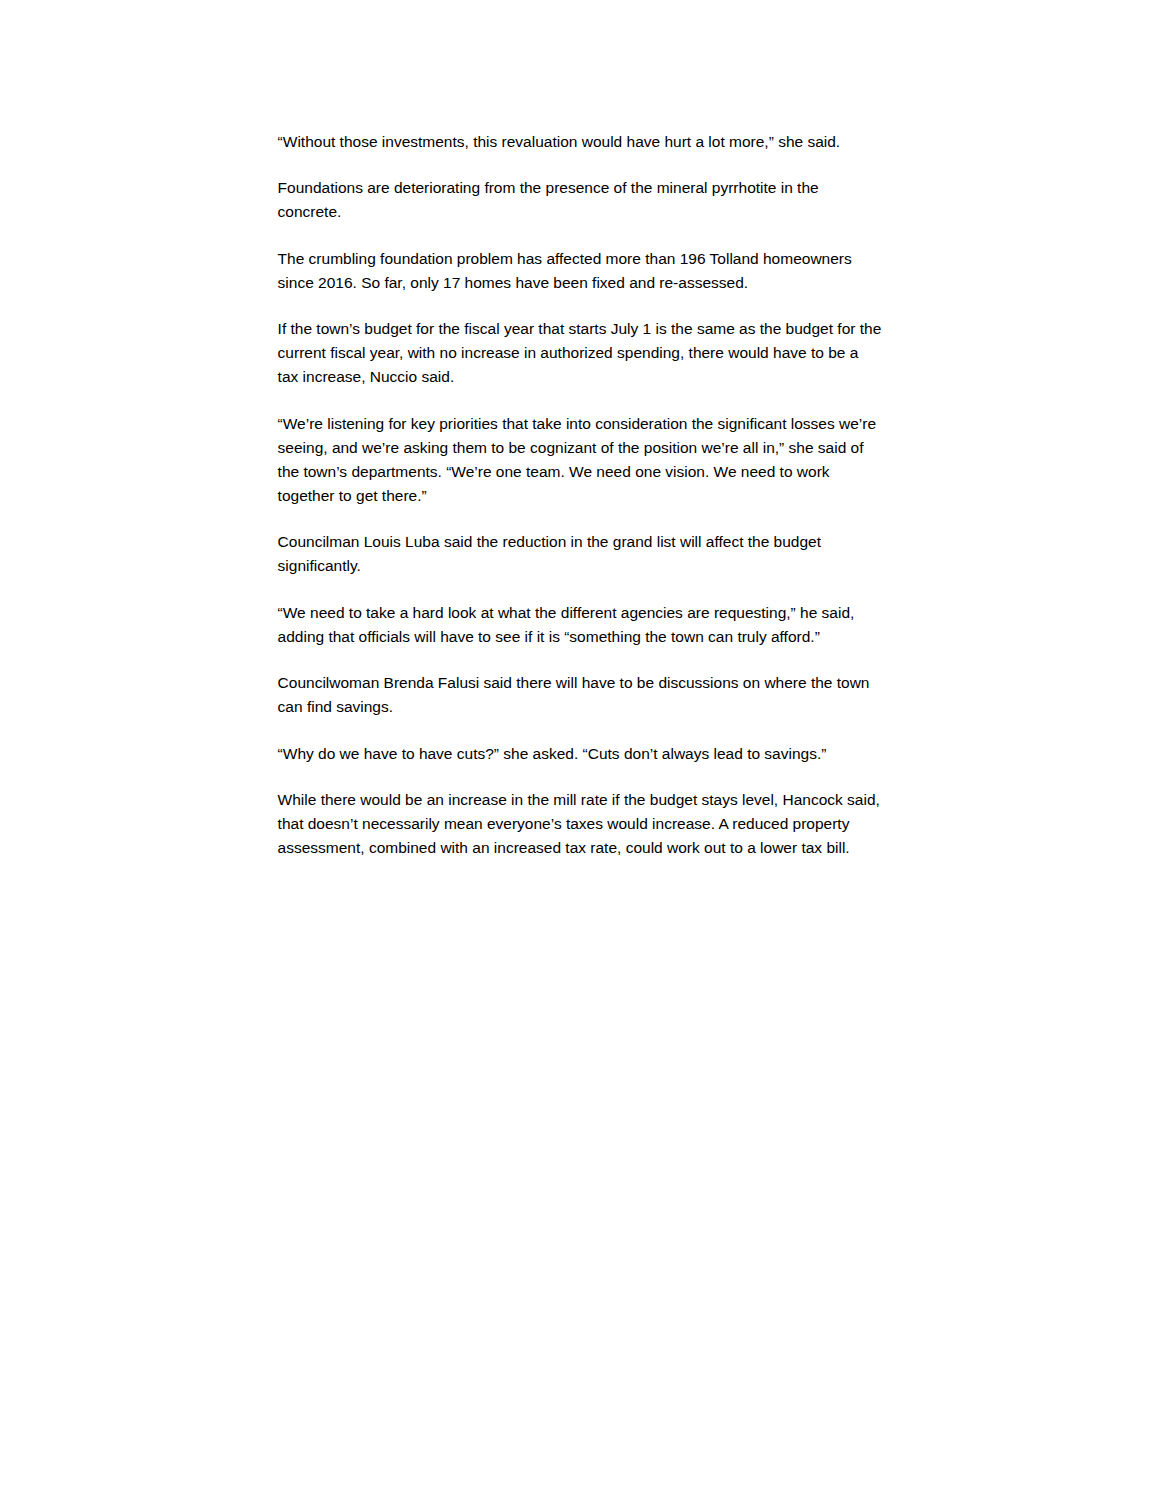“Without those investments, this revaluation would have hurt a lot more,” she said.
Foundations are deteriorating from the presence of the mineral pyrrhotite in the concrete.
The crumbling foundation problem has affected more than 196 Tolland homeowners since 2016. So far, only 17 homes have been fixed and re-assessed.
If the town’s budget for the fiscal year that starts July 1 is the same as the budget for the current fiscal year, with no increase in authorized spending, there would have to be a tax increase, Nuccio said.
“We’re listening for key priorities that take into consideration the significant losses we’re seeing, and we’re asking them to be cognizant of the position we’re all in,” she said of the town’s departments. “We’re one team. We need one vision. We need to work together to get there.”
Councilman Louis Luba said the reduction in the grand list will affect the budget significantly.
“We need to take a hard look at what the different agencies are requesting,” he said, adding that officials will have to see if it is “something the town can truly afford.”
Councilwoman Brenda Falusi said there will have to be discussions on where the town can find savings.
“Why do we have to have cuts?” she asked. “Cuts don’t always lead to savings.”
While there would be an increase in the mill rate if the budget stays level, Hancock said, that doesn’t necessarily mean everyone’s taxes would increase. A reduced property assessment, combined with an increased tax rate, could work out to a lower tax bill.